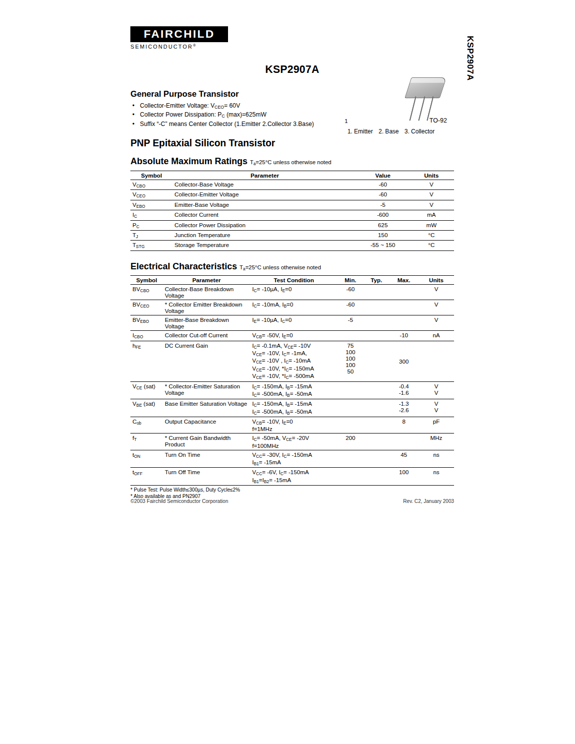KSP2907A
FAIRCHILD
SEMICONDUCTOR®
KSP2907A
1
TO-92
1. Emitter 2. Base 3. Collector
General Purpose Transistor
Collector-Emitter Voltage: VCEO= 60V
Collector Power Dissipation: PC (max)=625mW
Suffix “-C” means Center Collector (1.Emitter 2.Collector 3.Base)
PNP Epitaxial Silicon Transistor
Absolute Maximum Ratings Ta=25°C unless otherwise noted
| Symbol | Parameter | Value | Units |
| --- | --- | --- | --- |
| V CBO | Collector-Base Voltage | -60 | V |
| V CEO | Collector-Emitter Voltage | -60 | V |
| V EBO | Emitter-Base Voltage | -5 | V |
| I C | Collector Current | -600 | mA |
| P C | Collector Power Dissipation | 625 | mW |
| T J | Junction Temperature | 150 | °C |
| T STG | Storage Temperature | -55 ~ 150 | °C |
Electrical Characteristics Ta=25°C unless otherwise noted
| Symbol | Parameter | Test Condition | Min. | Typ. | Max. | Units |
| --- | --- | --- | --- | --- | --- | --- |
| BV CBO | Collector-Base Breakdown Voltage | I C = -10µA, I E =0 | -60 | | | V |
| BV CEO | * Collector Emitter Breakdown Voltage | I C = -10mA, I B =0 | -60 | | | V |
| BV EBO | Emitter-Base Breakdown Voltage | I E = -10µA, I C =0 | -5 | | | V |
| I CBO | Collector Cut-off Current | V CB = -50V, I E =0 | | | -10 | nA |
| h FE | DC Current Gain | I C = -0.1mA, V CE = -10V V CE = -10V, I C = -1mA, V CE = -10V , I C = -10mA V CE = -10V, *I C = -150mA V CE = -10V, *I C = -500mA | 75 100 100 100 50 | | 300 | |
| V CE (sat) | * Collector-Emitter Saturation Voltage | I C = -150mA, I B = -15mA I C = -500mA, I B = -50mA | | | -0.4 -1.6 | V V |
| V BE (sat) | Base Emitter Saturation Voltage | I C = -150mA, I B = -15mA I C = -500mA, I B = -50mA | | | -1.3 -2.6 | V V |
| C ob | Output Capacitance | V CB = -10V, I E =0 f=1MHz | | | 8 | pF |
| f T | * Current Gain Bandwidth Product | I C = -50mA, V CE = -20V f=100MHz | 200 | | | MHz |
| t ON | Turn On Time | V CC = -30V, I C = -150mA I B1 = -15mA | | | 45 | ns |
| t OFF | Turn Off Time | V CC = -6V, I C = -150mA I B1 =I B2 = -15mA | | | 100 | ns |
* Pulse Test: Pulse Width≤300µs, Duty Cycle≤2%
* Also available as and PN2907
©2003 Fairchild Semiconductor Corporation
Rev. C2, January 2003